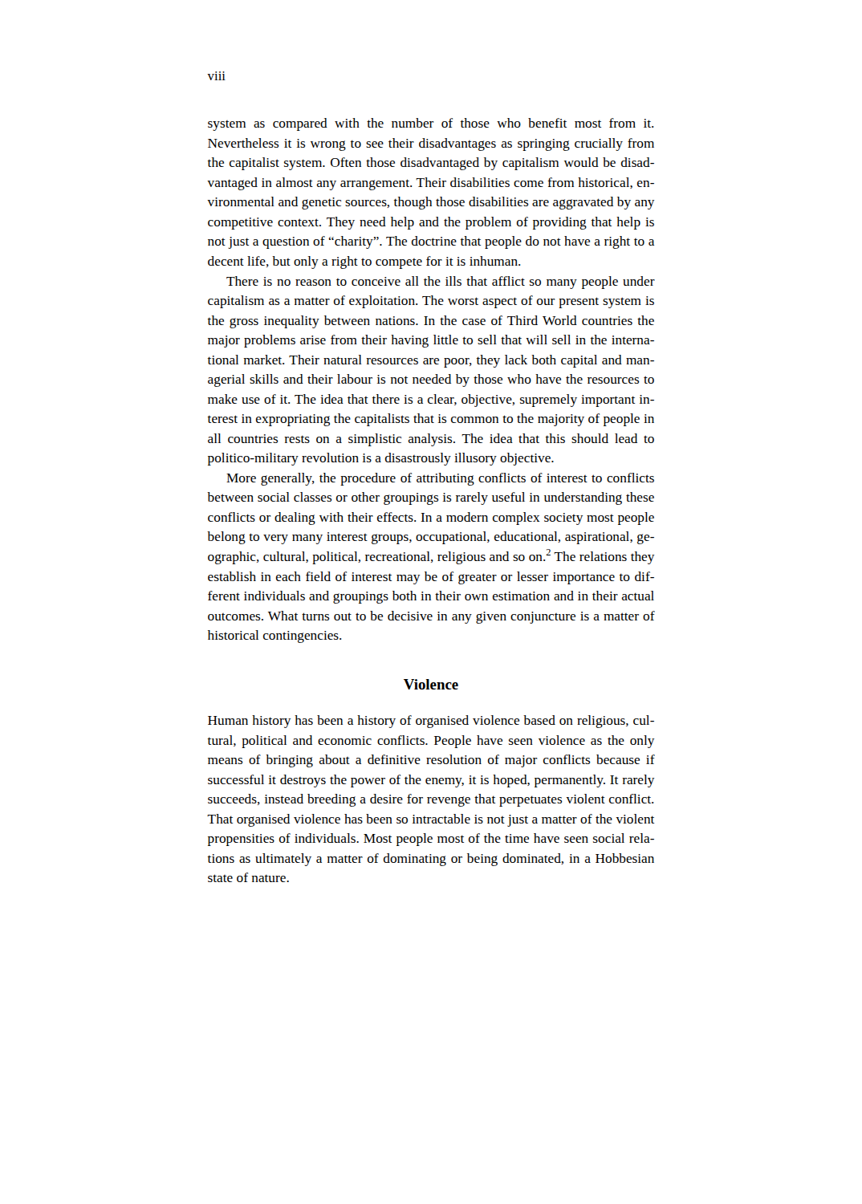viii
system as compared with the number of those who benefit most from it. Nevertheless it is wrong to see their disadvantages as springing crucially from the capitalist system. Often those disadvantaged by capitalism would be disadvantaged in almost any arrangement. Their disabilities come from historical, environmental and genetic sources, though those disabilities are aggravated by any competitive context. They need help and the problem of providing that help is not just a question of “charity”. The doctrine that people do not have a right to a decent life, but only a right to compete for it is inhuman.
There is no reason to conceive all the ills that afflict so many people under capitalism as a matter of exploitation. The worst aspect of our present system is the gross inequality between nations. In the case of Third World countries the major problems arise from their having little to sell that will sell in the international market. Their natural resources are poor, they lack both capital and managerial skills and their labour is not needed by those who have the resources to make use of it. The idea that there is a clear, objective, supremely important interest in expropriating the capitalists that is common to the majority of people in all countries rests on a simplistic analysis. The idea that this should lead to politico-military revolution is a disastrously illusory objective.
More generally, the procedure of attributing conflicts of interest to conflicts between social classes or other groupings is rarely useful in understanding these conflicts or dealing with their effects. In a modern complex society most people belong to very many interest groups, occupational, educational, aspirational, geographic, cultural, political, recreational, religious and so on.2 The relations they establish in each field of interest may be of greater or lesser importance to different individuals and groupings both in their own estimation and in their actual outcomes. What turns out to be decisive in any given conjuncture is a matter of historical contingencies.
Violence
Human history has been a history of organised violence based on religious, cultural, political and economic conflicts. People have seen violence as the only means of bringing about a definitive resolution of major conflicts because if successful it destroys the power of the enemy, it is hoped, permanently. It rarely succeeds, instead breeding a desire for revenge that perpetuates violent conflict. That organised violence has been so intractable is not just a matter of the violent propensities of individuals. Most people most of the time have seen social relations as ultimately a matter of dominating or being dominated, in a Hobbesian state of nature.